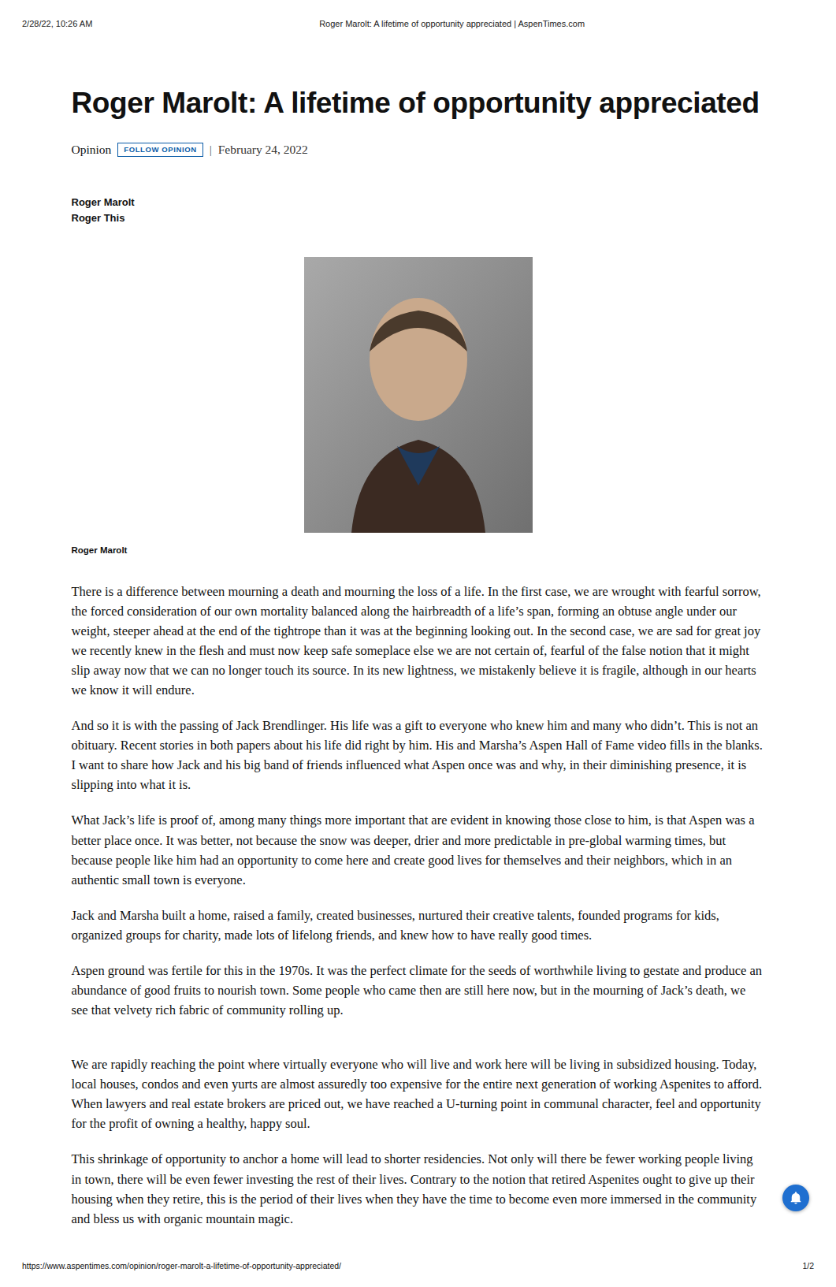2/28/22, 10:26 AM
Roger Marolt: A lifetime of opportunity appreciated | AspenTimes.com
Roger Marolt: A lifetime of opportunity appreciated
Opinion Follow Opinion | February 24, 2022
Roger Marolt Roger This
Roger Marolt
There is a difference between mourning a death and mourning the loss of a life. In the first case, we are wrought with fearful sorrow, the forced consideration of our own mortality balanced along the hairbreadth of a life’s span, forming an obtuse angle under our weight, steeper ahead at the end of the tightrope than it was at the beginning looking out. In the second case, we are sad for great joy we recently knew in the flesh and must now keep safe someplace else we are not certain of, fearful of the false notion that it might slip away now that we can no longer touch its source. In its new lightness, we mistakenly believe it is fragile, although in our hearts we know it will endure.
And so it is with the passing of Jack Brendlinger. His life was a gift to everyone who knew him and many who didn’t. This is not an obituary. Recent stories in both papers about his life did right by him. His and Marsha’s Aspen Hall of Fame video fills in the blanks. I want to share how Jack and his big band of friends influenced what Aspen once was and why, in their diminishing presence, it is slipping into what it is.
What Jack’s life is proof of, among many things more important that are evident in knowing those close to him, is that Aspen was a better place once. It was better, not because the snow was deeper, drier and more predictable in pre-global warming times, but because people like him had an opportunity to come here and create good lives for themselves and their neighbors, which in an authentic small town is everyone.
Jack and Marsha built a home, raised a family, created businesses, nurtured their creative talents, founded programs for kids, organized groups for charity, made lots of lifelong friends, and knew how to have really good times.
Aspen ground was fertile for this in the 1970s. It was the perfect climate for the seeds of worthwhile living to gestate and produce an abundance of good fruits to nourish town. Some people who came then are still here now, but in the mourning of Jack’s death, we see that velvety rich fabric of community rolling up.
We are rapidly reaching the point where virtually everyone who will live and work here will be living in subsidized housing. Today, local houses, condos and even yurts are almost assuredly too expensive for the entire next generation of working Aspenites to afford. When lawyers and real estate brokers are priced out, we have reached a U-turning point in communal character, feel and opportunity for the profit of owning a healthy, happy soul.
This shrinkage of opportunity to anchor a home will lead to shorter residencies. Not only will there be fewer working people living in town, there will be even fewer investing the rest of their lives. Contrary to the notion that retired Aspenites ought to give up their housing when they retire, this is the period of their lives when they have the time to become even more immersed in the community and bless us with organic mountain magic.
https://www.aspentimes.com/opinion/roger-marolt-a-lifetime-of-opportunity-appreciated/
1/2